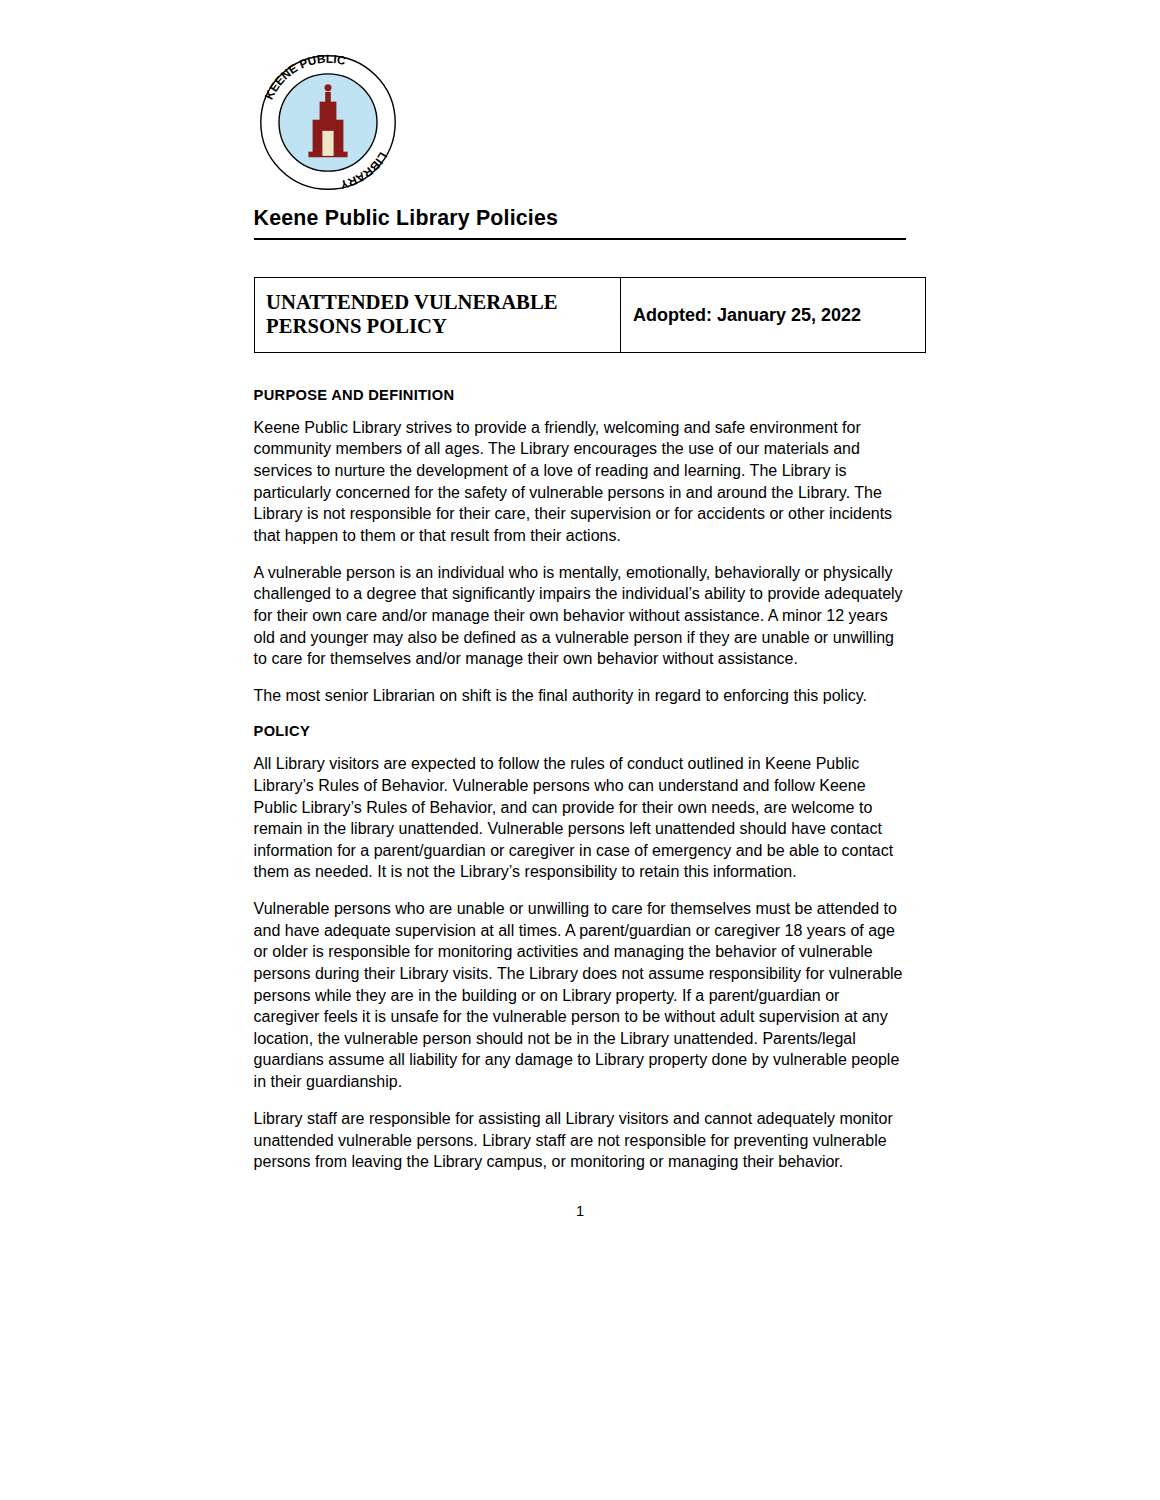Keene Public Library Policies
| UNATTENDED VULNERABLE PERSONS POLICY | Adopted: January 25, 2022 |
PURPOSE AND DEFINITION
Keene Public Library strives to provide a friendly, welcoming and safe environment for community members of all ages. The Library encourages the use of our materials and services to nurture the development of a love of reading and learning. The Library is particularly concerned for the safety of vulnerable persons in and around the Library. The Library is not responsible for their care, their supervision or for accidents or other incidents that happen to them or that result from their actions.
A vulnerable person is an individual who is mentally, emotionally, behaviorally or physically challenged to a degree that significantly impairs the individual’s ability to provide adequately for their own care and/or manage their own behavior without assistance. A minor 12 years old and younger may also be defined as a vulnerable person if they are unable or unwilling to care for themselves and/or manage their own behavior without assistance.
The most senior Librarian on shift is the final authority in regard to enforcing this policy.
POLICY
All Library visitors are expected to follow the rules of conduct outlined in Keene Public Library’s Rules of Behavior. Vulnerable persons who can understand and follow Keene Public Library’s Rules of Behavior, and can provide for their own needs, are welcome to remain in the library unattended. Vulnerable persons left unattended should have contact information for a parent/guardian or caregiver in case of emergency and be able to contact them as needed. It is not the Library’s responsibility to retain this information.
Vulnerable persons who are unable or unwilling to care for themselves must be attended to and have adequate supervision at all times. A parent/guardian or caregiver 18 years of age or older is responsible for monitoring activities and managing the behavior of vulnerable persons during their Library visits. The Library does not assume responsibility for vulnerable persons while they are in the building or on Library property. If a parent/guardian or caregiver feels it is unsafe for the vulnerable person to be without adult supervision at any location, the vulnerable person should not be in the Library unattended. Parents/legal guardians assume all liability for any damage to Library property done by vulnerable people in their guardianship.
Library staff are responsible for assisting all Library visitors and cannot adequately monitor unattended vulnerable persons. Library staff are not responsible for preventing vulnerable persons from leaving the Library campus, or monitoring or managing their behavior.
1